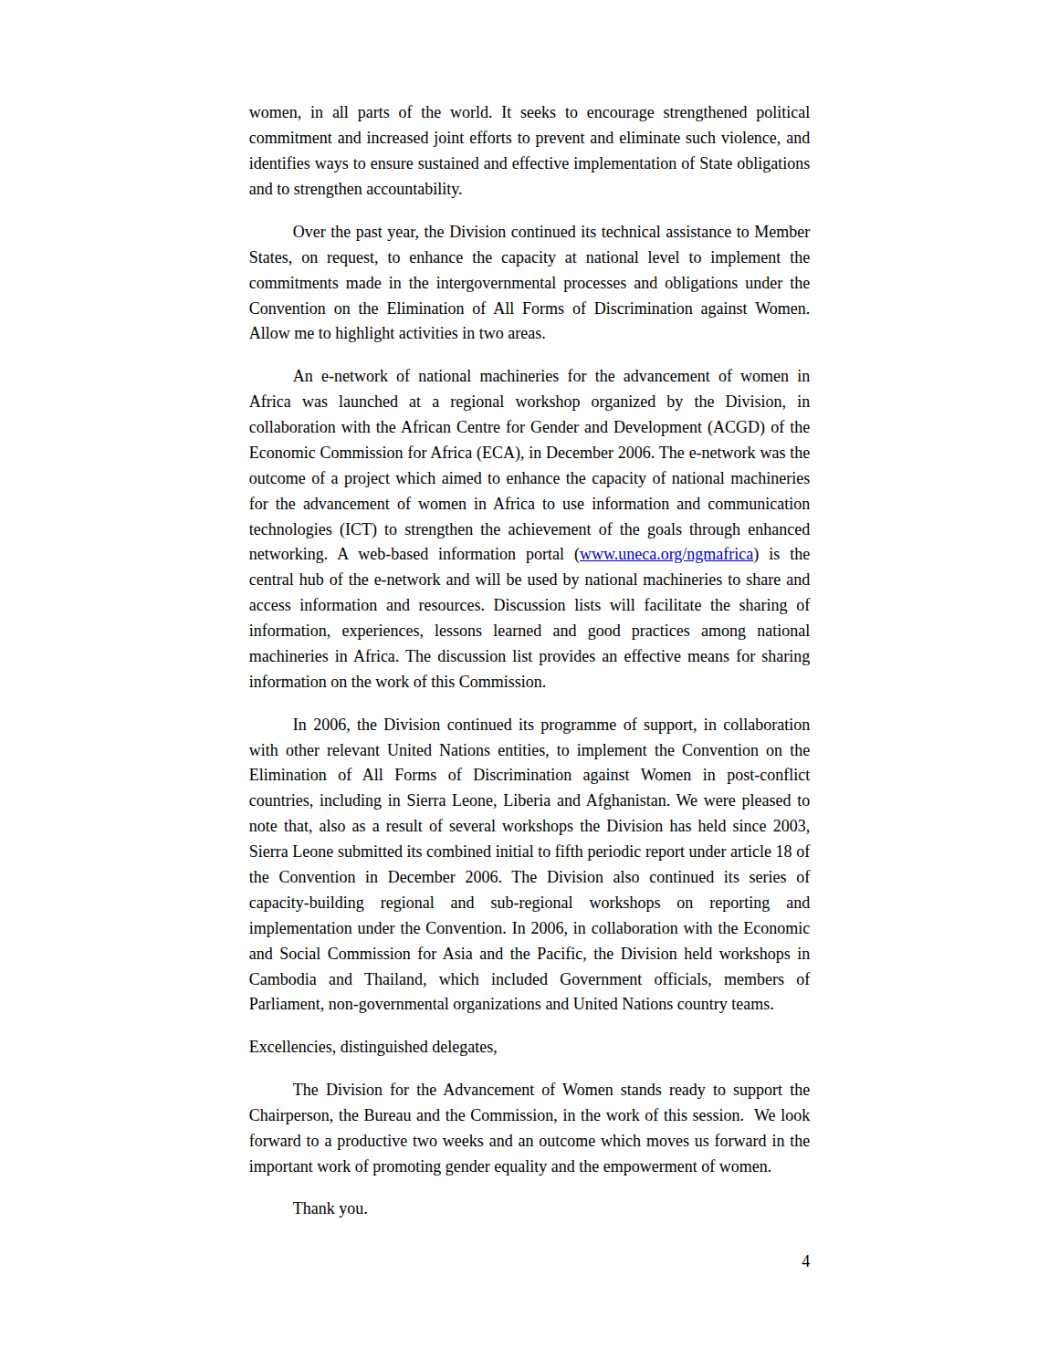women, in all parts of the world. It seeks to encourage strengthened political commitment and increased joint efforts to prevent and eliminate such violence, and identifies ways to ensure sustained and effective implementation of State obligations and to strengthen accountability.
Over the past year, the Division continued its technical assistance to Member States, on request, to enhance the capacity at national level to implement the commitments made in the intergovernmental processes and obligations under the Convention on the Elimination of All Forms of Discrimination against Women. Allow me to highlight activities in two areas.
An e-network of national machineries for the advancement of women in Africa was launched at a regional workshop organized by the Division, in collaboration with the African Centre for Gender and Development (ACGD) of the Economic Commission for Africa (ECA), in December 2006. The e-network was the outcome of a project which aimed to enhance the capacity of national machineries for the advancement of women in Africa to use information and communication technologies (ICT) to strengthen the achievement of the goals through enhanced networking. A web-based information portal (www.uneca.org/ngmafrica) is the central hub of the e-network and will be used by national machineries to share and access information and resources. Discussion lists will facilitate the sharing of information, experiences, lessons learned and good practices among national machineries in Africa. The discussion list provides an effective means for sharing information on the work of this Commission.
In 2006, the Division continued its programme of support, in collaboration with other relevant United Nations entities, to implement the Convention on the Elimination of All Forms of Discrimination against Women in post-conflict countries, including in Sierra Leone, Liberia and Afghanistan. We were pleased to note that, also as a result of several workshops the Division has held since 2003, Sierra Leone submitted its combined initial to fifth periodic report under article 18 of the Convention in December 2006. The Division also continued its series of capacity-building regional and sub-regional workshops on reporting and implementation under the Convention. In 2006, in collaboration with the Economic and Social Commission for Asia and the Pacific, the Division held workshops in Cambodia and Thailand, which included Government officials, members of Parliament, non-governmental organizations and United Nations country teams.
Excellencies, distinguished delegates,
The Division for the Advancement of Women stands ready to support the Chairperson, the Bureau and the Commission, in the work of this session. We look forward to a productive two weeks and an outcome which moves us forward in the important work of promoting gender equality and the empowerment of women.
Thank you.
4